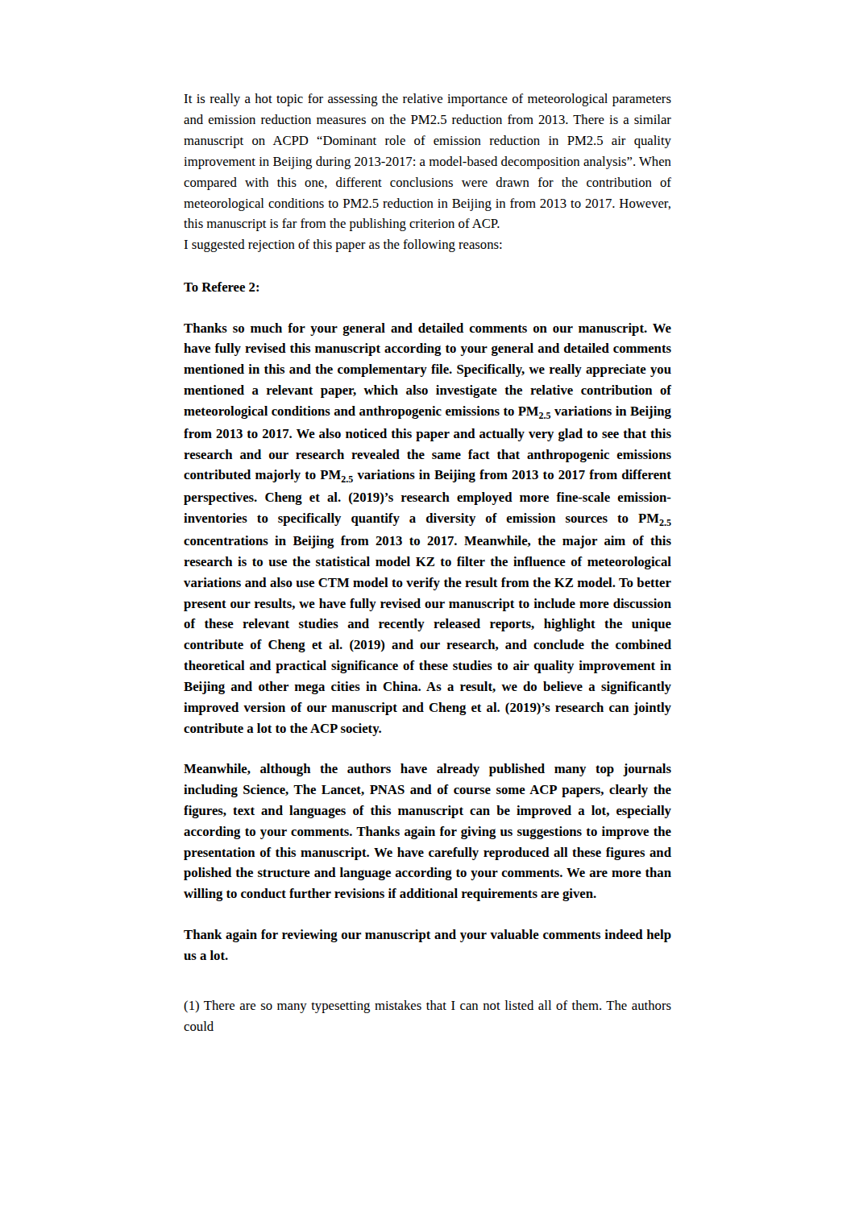It is really a hot topic for assessing the relative importance of meteorological parameters and emission reduction measures on the PM2.5 reduction from 2013. There is a similar manuscript on ACPD “Dominant role of emission reduction in PM2.5 air quality improvement in Beijing during 2013-2017: a model-based decomposition analysis”. When compared with this one, different conclusions were drawn for the contribution of meteorological conditions to PM2.5 reduction in Beijing in from 2013 to 2017. However, this manuscript is far from the publishing criterion of ACP.
I suggested rejection of this paper as the following reasons:
To Referee 2:
Thanks so much for your general and detailed comments on our manuscript. We have fully revised this manuscript according to your general and detailed comments mentioned in this and the complementary file. Specifically, we really appreciate you mentioned a relevant paper, which also investigate the relative contribution of meteorological conditions and anthropogenic emissions to PM2.5 variations in Beijing from 2013 to 2017. We also noticed this paper and actually very glad to see that this research and our research revealed the same fact that anthropogenic emissions contributed majorly to PM2.5 variations in Beijing from 2013 to 2017 from different perspectives. Cheng et al. (2019)’s research employed more fine-scale emission-inventories to specifically quantify a diversity of emission sources to PM2.5 concentrations in Beijing from 2013 to 2017. Meanwhile, the major aim of this research is to use the statistical model KZ to filter the influence of meteorological variations and also use CTM model to verify the result from the KZ model. To better present our results, we have fully revised our manuscript to include more discussion of these relevant studies and recently released reports, highlight the unique contribute of Cheng et al. (2019) and our research, and conclude the combined theoretical and practical significance of these studies to air quality improvement in Beijing and other mega cities in China. As a result, we do believe a significantly improved version of our manuscript and Cheng et al. (2019)’s research can jointly contribute a lot to the ACP society.
Meanwhile, although the authors have already published many top journals including Science, The Lancet, PNAS and of course some ACP papers, clearly the figures, text and languages of this manuscript can be improved a lot, especially according to your comments. Thanks again for giving us suggestions to improve the presentation of this manuscript. We have carefully reproduced all these figures and polished the structure and language according to your comments. We are more than willing to conduct further revisions if additional requirements are given.
Thank again for reviewing our manuscript and your valuable comments indeed help us a lot.
(1) There are so many typesetting mistakes that I can not listed all of them. The authors could